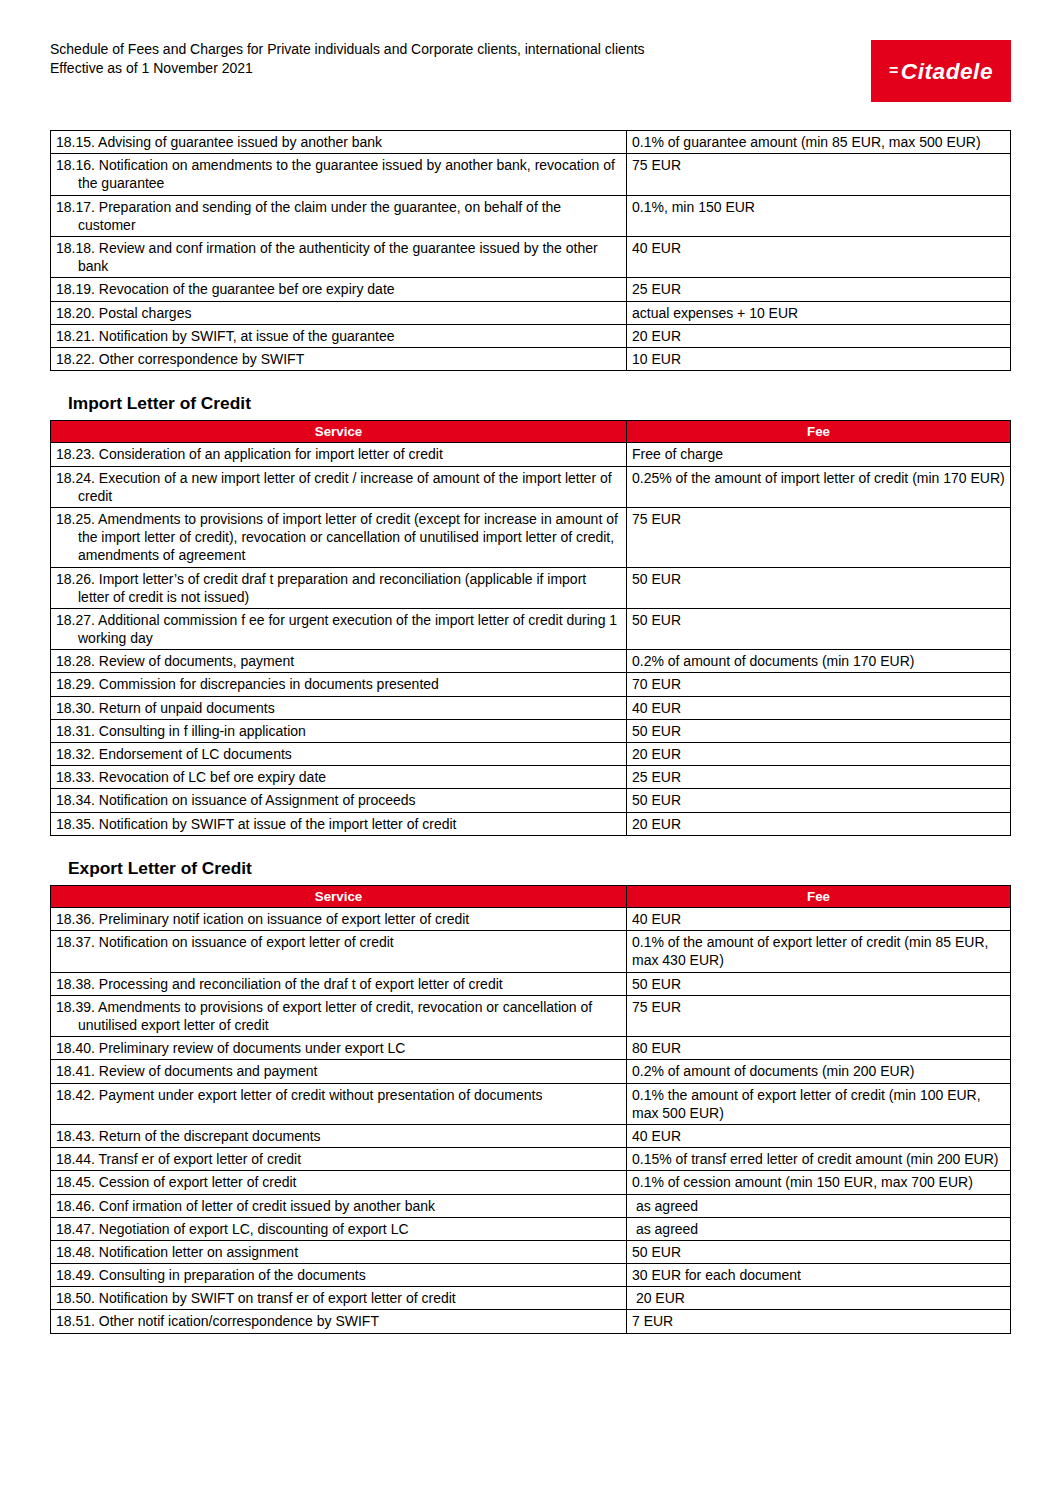Schedule of Fees and Charges for Private individuals and Corporate clients, international clients
Effective as of 1 November 2021
=Citadele
| 18.15. Advising of guarantee issued by another bank | 0.1% of guarantee amount (min 85 EUR, max 500 EUR) |
| 18.16. Notification on amendments to the guarantee issued by another bank, revocation of the guarantee | 75 EUR |
| 18.17. Preparation and sending of the claim under the guarantee, on behalf of the customer | 0.1%, min 150 EUR |
| 18.18. Review and conf irmation of the authenticity of the guarantee issued by the other bank | 40 EUR |
| 18.19. Revocation of the guarantee bef ore expiry date | 25 EUR |
| 18.20. Postal charges | actual expenses + 10 EUR |
| 18.21. Notification by SWIFT, at issue of the guarantee | 20 EUR |
| 18.22. Other correspondence by SWIFT | 10 EUR |
Import Letter of Credit
| Service | Fee |
| --- | --- |
| 18.23. Consideration of an application for import letter of credit | Free of charge |
| 18.24. Execution of a new import letter of credit / increase of amount of the import letter of credit | 0.25% of the amount of import letter of credit (min 170 EUR) |
| 18.25. Amendments to provisions of import letter of credit (except for increase in amount of the import letter of credit), revocation or cancellation of unutilised import letter of credit, amendments of agreement | 75 EUR |
| 18.26. Import letter’s of credit draf t preparation and reconciliation (applicable if import letter of credit is not issued) | 50 EUR |
| 18.27. Additional commission f ee for urgent execution of the import letter of credit during 1 working day | 50 EUR |
| 18.28. Review of documents, payment | 0.2% of amount of documents (min 170 EUR) |
| 18.29. Commission for discrepancies in documents presented | 70 EUR |
| 18.30. Return of unpaid documents | 40 EUR |
| 18.31. Consulting in f illing-in application | 50 EUR |
| 18.32. Endorsement of LC documents | 20 EUR |
| 18.33. Revocation of LC bef ore expiry date | 25 EUR |
| 18.34. Notification on issuance of Assignment of proceeds | 50 EUR |
| 18.35. Notification by SWIFT at issue of the import letter of credit | 20 EUR |
Export Letter of Credit
| Service | Fee |
| --- | --- |
| 18.36. Preliminary notif ication on issuance of export letter of credit | 40 EUR |
| 18.37. Notification on issuance of export letter of credit | 0.1% of the amount of export letter of credit (min 85 EUR, max 430 EUR) |
| 18.38. Processing and reconciliation of the draf t of export letter of credit | 50 EUR |
| 18.39. Amendments to provisions of export letter of credit, revocation or cancellation of unutilised export letter of credit | 75 EUR |
| 18.40. Preliminary review of documents under export LC | 80 EUR |
| 18.41. Review of documents and payment | 0.2% of amount of documents (min 200 EUR) |
| 18.42. Payment under export letter of credit without presentation of documents | 0.1% the amount of export letter of credit (min 100 EUR, max 500 EUR) |
| 18.43. Return of the discrepant documents | 40 EUR |
| 18.44. Transf er of export letter of credit | 0.15% of transf erred letter of credit amount (min 200 EUR) |
| 18.45. Cession of export letter of credit | 0.1% of cession amount (min 150 EUR, max 700 EUR) |
| 18.46. Conf irmation of letter of credit issued by another bank | as agreed |
| 18.47. Negotiation of export LC, discounting of export LC | as agreed |
| 18.48. Notification letter on assignment | 50 EUR |
| 18.49. Consulting in preparation of the documents | 30 EUR for each document |
| 18.50. Notification by SWIFT on transf er of export letter of credit | 20 EUR |
| 18.51. Other notif ication/correspondence by SWIFT | 7 EUR |